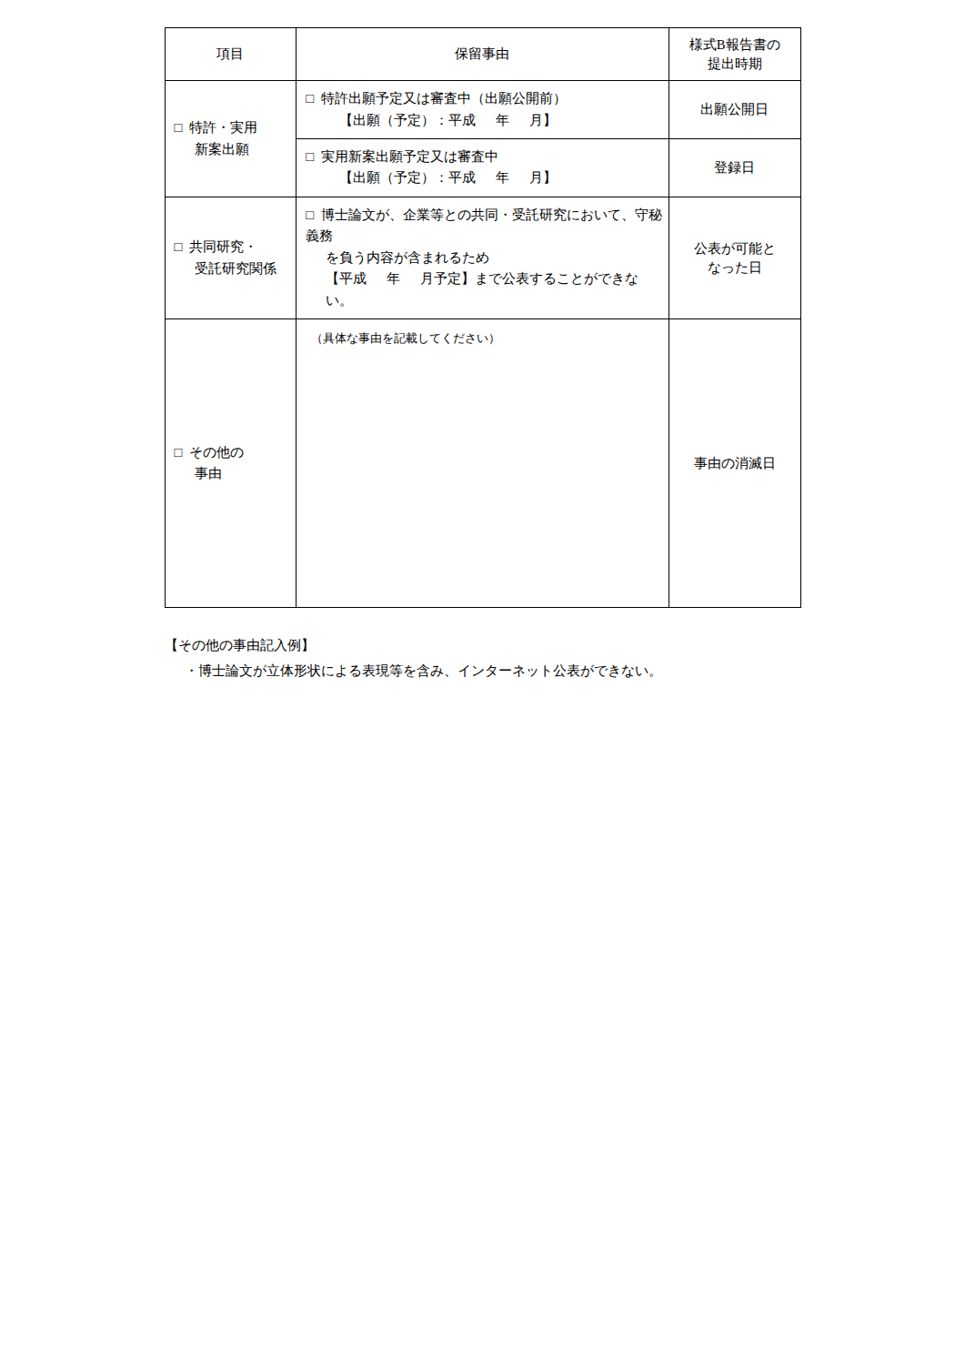| 項目 | 保留事由 | 様式B報告書の 提出時期 |
| --- | --- | --- |
| □ 特許・実用 新案出願 | □ 特許出願予定又は審査中（出願公開前） 【出願（予定）：平成 年 月】 | 出願公開日 |
| □ 実用新案出願予定又は審査中 【出願（予定）：平成 年 月】 | 登録日 |
| □ 共同研究・ 受託研究関係 | □ 博士論文が、企業等との共同・受託研究において、守秘義務 を負う内容が含まれるため 【平成 年 月予定】まで公表することができない。 | 公表が可能と なった日 |
| □ その他の 事由 | （具体な事由を記載してください） | 事由の消滅日 |
【その他の事由記入例】
・博士論文が立体形状による表現等を含み、インターネット公表ができない。